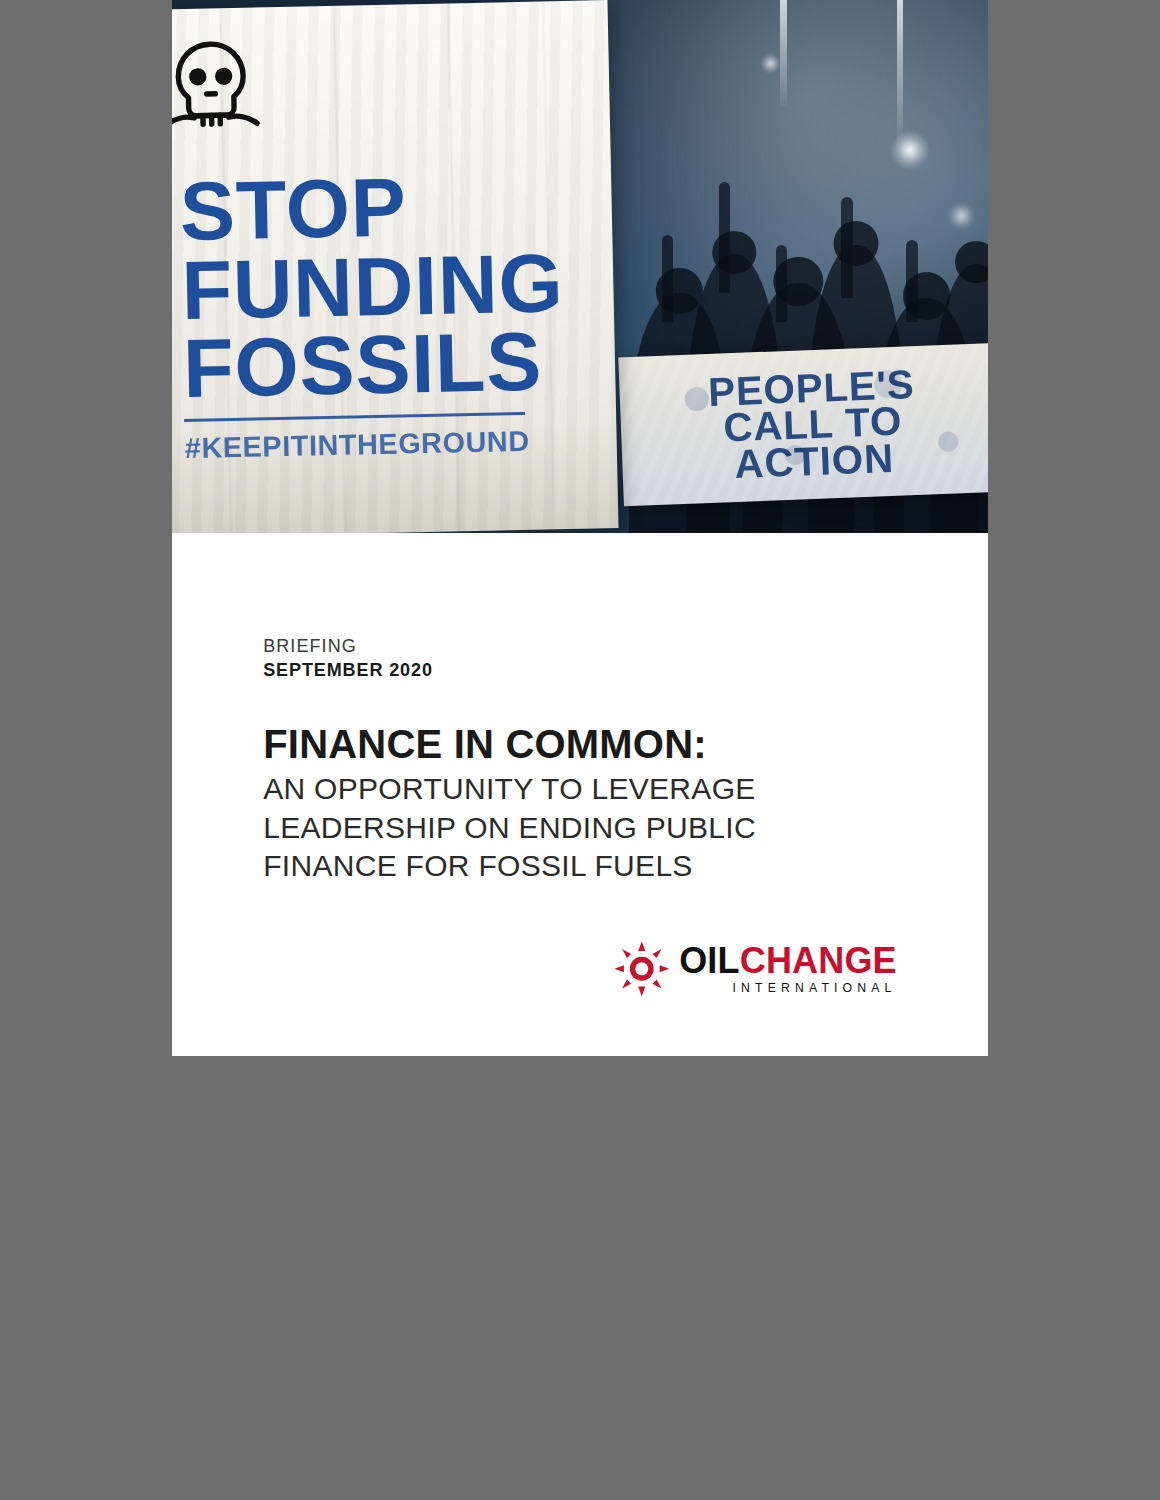People's
Call to
Action
Stop
Funding
Fossils
#KEEPITINTHEGROUND
BRIEFING SEPTEMBER 2020
Finance in Common: An opportunity to leverage leadership on ending public finance for fossil fuels
OIL CHANGE
INTERNATIONAL